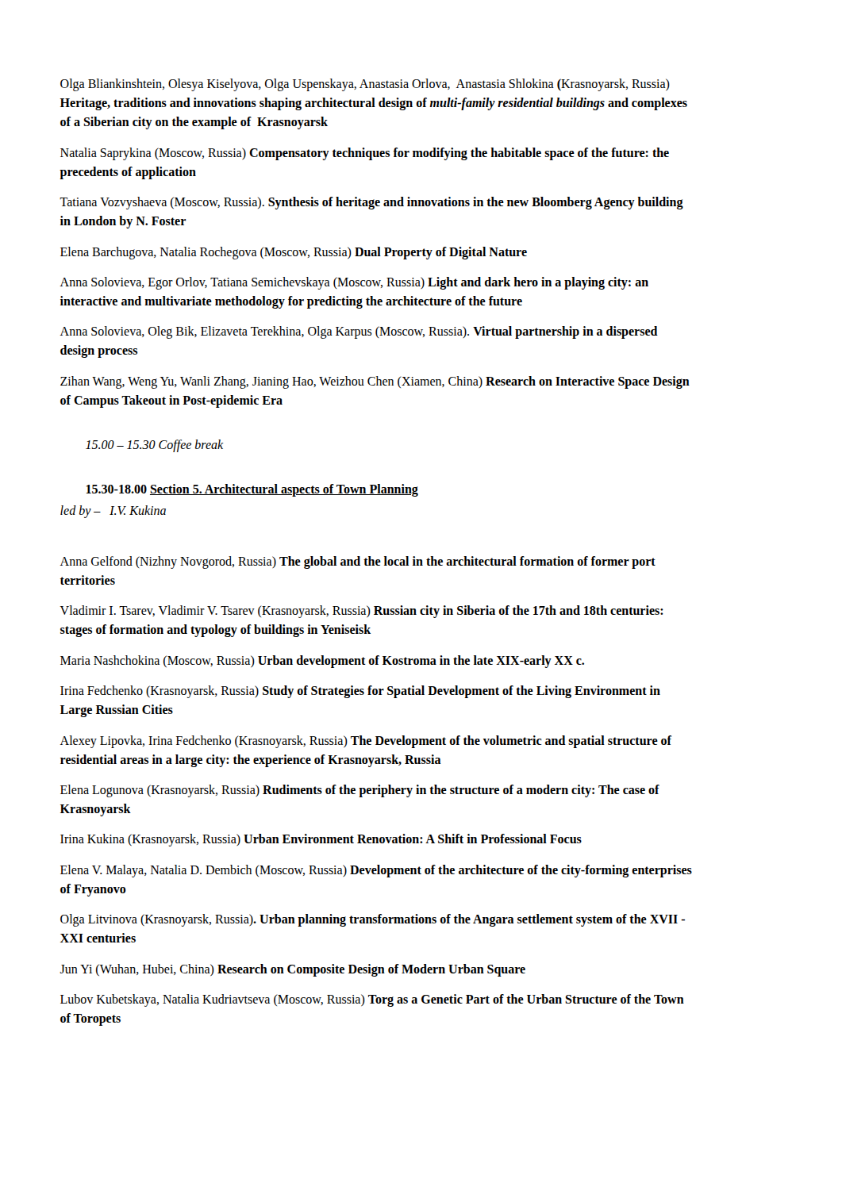Olga Bliankinshtein, Olesya Kiselyova, Olga Uspenskaya, Anastasia Orlova, Anastasia Shlokina (Krasnoyarsk, Russia) Heritage, traditions and innovations shaping architectural design of multi-family residential buildings and complexes of a Siberian city on the example of Krasnoyarsk
Natalia Saprykina (Moscow, Russia) Compensatory techniques for modifying the habitable space of the future: the precedents of application
Tatiana Vozvyshaeva (Moscow, Russia). Synthesis of heritage and innovations in the new Bloomberg Agency building in London by N. Foster
Elena Barchugova, Natalia Rochegova (Moscow, Russia) Dual Property of Digital Nature
Anna Solovieva, Egor Orlov, Tatiana Semichevskaya (Moscow, Russia) Light and dark hero in a playing city: an interactive and multivariate methodology for predicting the architecture of the future
Anna Solovieva, Oleg Bik, Elizaveta Terekhina, Olga Karpus (Moscow, Russia). Virtual partnership in a dispersed design process
Zihan Wang, Weng Yu, Wanli Zhang, Jianing Hao, Weizhou Chen (Xiamen, China) Research on Interactive Space Design of Campus Takeout in Post-epidemic Era
15.00 – 15.30 Coffee break
15.30-18.00 Section 5. Architectural aspects of Town Planning
led by – I.V. Kukina
Anna Gelfond (Nizhny Novgorod, Russia) The global and the local in the architectural formation of former port territories
Vladimir I. Tsarev, Vladimir V. Tsarev (Krasnoyarsk, Russia) Russian city in Siberia of the 17th and 18th centuries: stages of formation and typology of buildings in Yeniseisk
Maria Nashchokina (Moscow, Russia) Urban development of Kostroma in the late XIX-early XX c.
Irina Fedchenko (Krasnoyarsk, Russia) Study of Strategies for Spatial Development of the Living Environment in Large Russian Cities
Alexey Lipovka, Irina Fedchenko (Krasnoyarsk, Russia) The Development of the volumetric and spatial structure of residential areas in a large city: the experience of Krasnoyarsk, Russia
Elena Logunova (Krasnoyarsk, Russia) Rudiments of the periphery in the structure of a modern city: The case of Krasnoyarsk
Irina Kukina (Krasnoyarsk, Russia) Urban Environment Renovation: A Shift in Professional Focus
Elena V. Malaya, Natalia D. Dembich (Moscow, Russia) Development of the architecture of the city-forming enterprises of Fryanovo
Olga Litvinova (Krasnoyarsk, Russia). Urban planning transformations of the Angara settlement system of the XVII - XXI centuries
Jun Yi (Wuhan, Hubei, China) Research on Composite Design of Modern Urban Square
Lubov Kubetskaya, Natalia Kudriavtseva (Moscow, Russia) Torg as a Genetic Part of the Urban Structure of the Town of Toropets